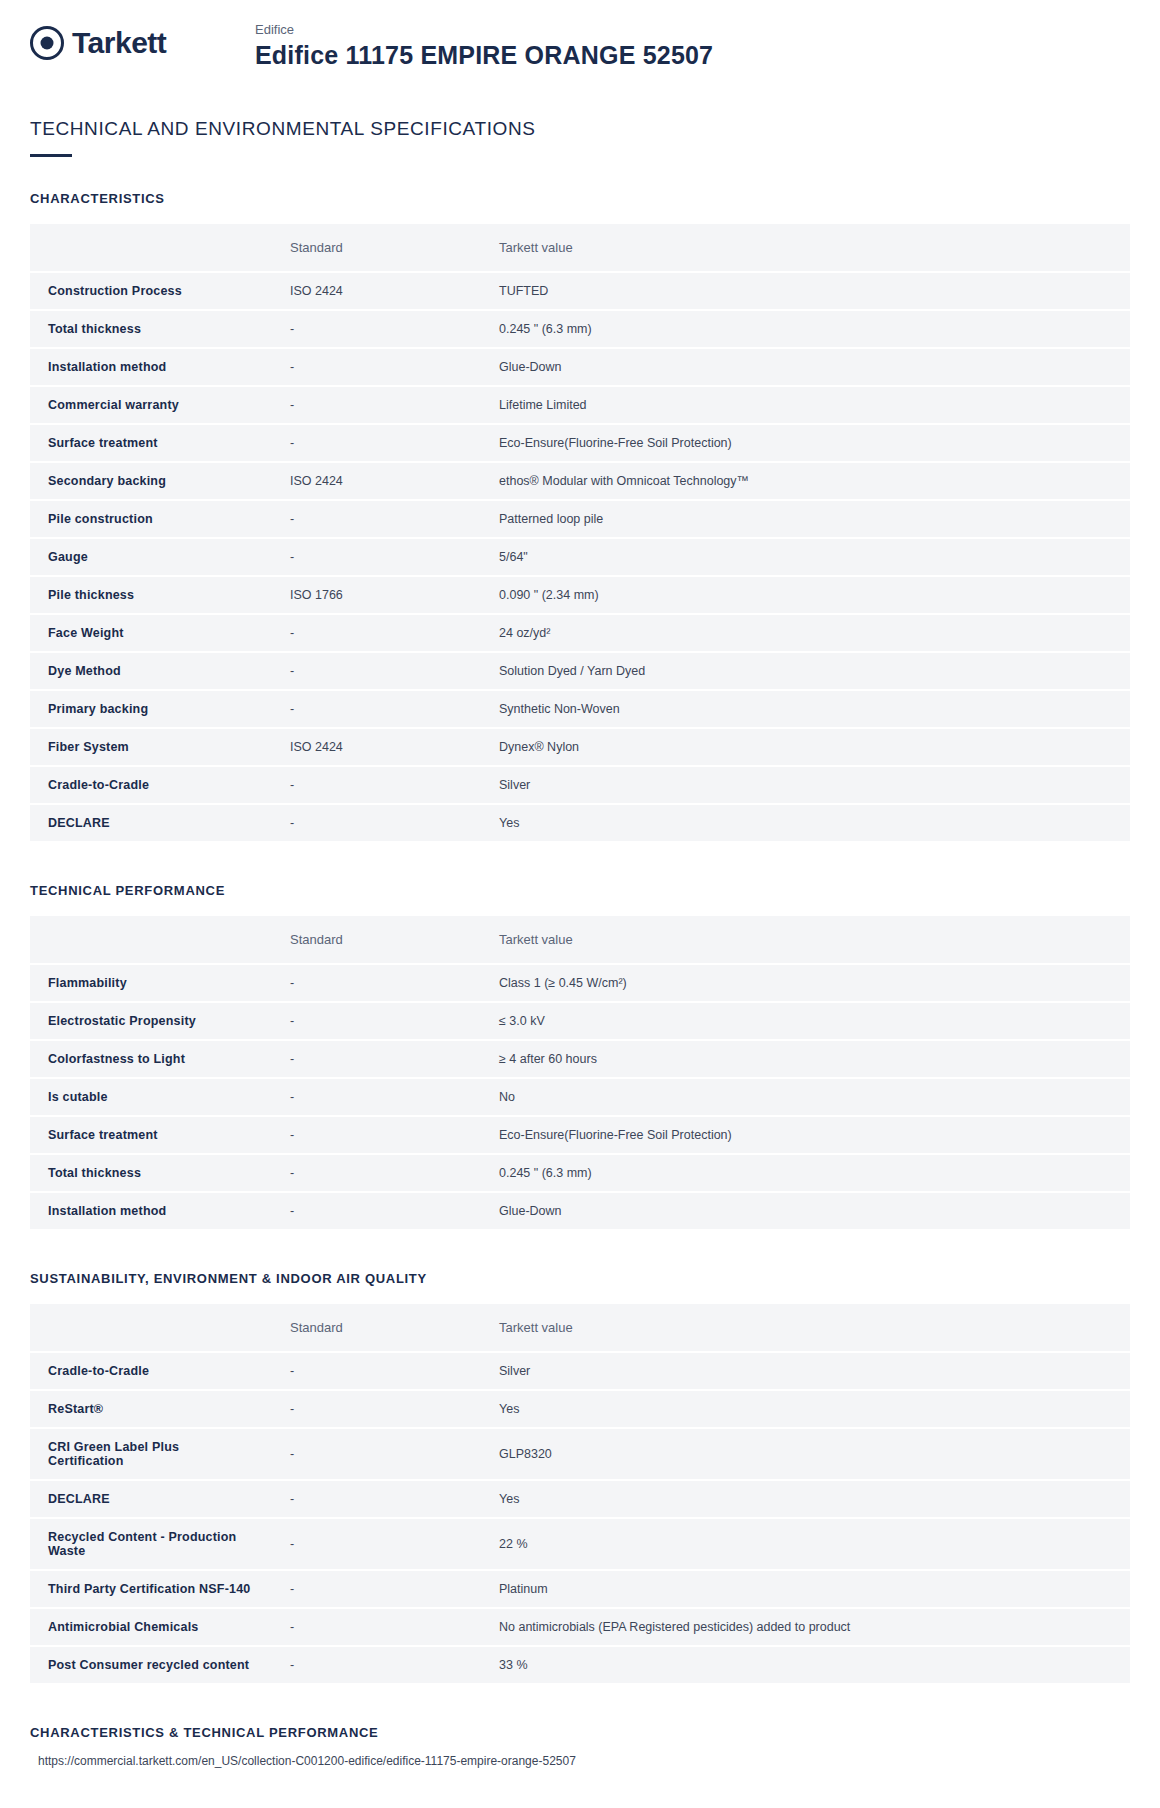Tarkett
Edifice
Edifice 11175 EMPIRE ORANGE 52507
TECHNICAL AND ENVIRONMENTAL SPECIFICATIONS
CHARACTERISTICS
| | Standard | Tarkett value |
| --- | --- | --- |
| Construction Process | ISO 2424 | TUFTED |
| Total thickness | - | 0.245 " (6.3 mm) |
| Installation method | - | Glue-Down |
| Commercial warranty | - | Lifetime Limited |
| Surface treatment | - | Eco-Ensure(Fluorine-Free Soil Protection) |
| Secondary backing | ISO 2424 | ethos® Modular with Omnicoat Technology™ |
| Pile construction | - | Patterned loop pile |
| Gauge | - | 5/64" |
| Pile thickness | ISO 1766 | 0.090 " (2.34 mm) |
| Face Weight | - | 24 oz/yd² |
| Dye Method | - | Solution Dyed / Yarn Dyed |
| Primary backing | - | Synthetic Non-Woven |
| Fiber System | ISO 2424 | Dynex® Nylon |
| Cradle-to-Cradle | - | Silver |
| DECLARE | - | Yes |
TECHNICAL PERFORMANCE
| | Standard | Tarkett value |
| --- | --- | --- |
| Flammability | - | Class 1 (≥ 0.45 W/cm²) |
| Electrostatic Propensity | - | ≤ 3.0 kV |
| Colorfastness to Light | - | ≥ 4 after 60 hours |
| Is cutable | - | No |
| Surface treatment | - | Eco-Ensure(Fluorine-Free Soil Protection) |
| Total thickness | - | 0.245 " (6.3 mm) |
| Installation method | - | Glue-Down |
SUSTAINABILITY, ENVIRONMENT & INDOOR AIR QUALITY
| | Standard | Tarkett value |
| --- | --- | --- |
| Cradle-to-Cradle | - | Silver |
| ReStart® | - | Yes |
| CRI Green Label Plus Certification | - | GLP8320 |
| DECLARE | - | Yes |
| Recycled Content - Production Waste | - | 22 % |
| Third Party Certification NSF-140 | - | Platinum |
| Antimicrobial Chemicals | - | No antimicrobials (EPA Registered pesticides) added to product |
| Post Consumer recycled content | - | 33 % |
CHARACTERISTICS & TECHNICAL PERFORMANCE
https://commercial.tarkett.com/en_US/collection-C001200-edifice/edifice-11175-empire-orange-52507